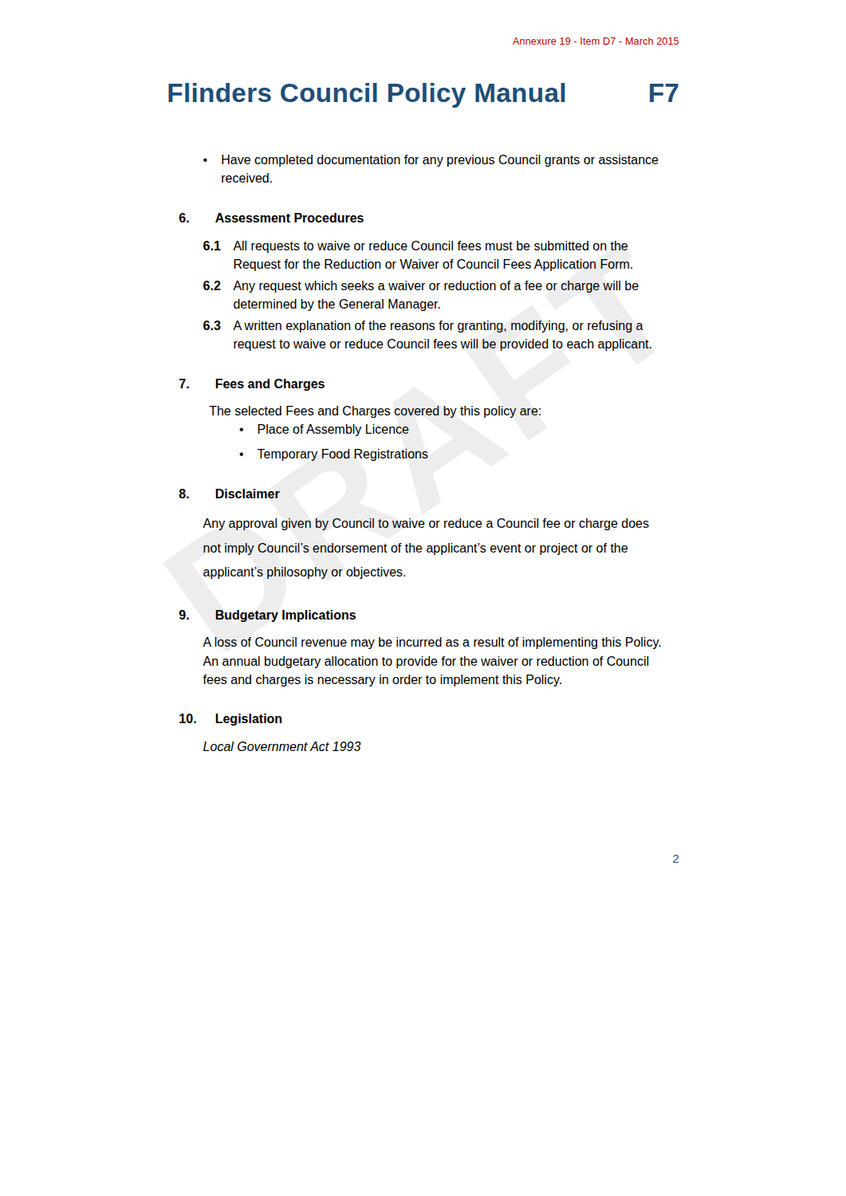Annexure 19 - Item D7 - March 2015
Flinders Council Policy Manual
F7
DRAFT
Have completed documentation for any previous Council grants or assistance received.
6. Assessment Procedures
6.1
All requests to waive or reduce Council fees must be submitted on the Request for the Reduction or Waiver of Council Fees Application Form.
6.2
Any request which seeks a waiver or reduction of a fee or charge will be determined by the General Manager.
6.3
A written explanation of the reasons for granting, modifying, or refusing a request to waive or reduce Council fees will be provided to each applicant.
7. Fees and Charges
The selected Fees and Charges covered by this policy are:
Place of Assembly Licence
Temporary Food Registrations
8. Disclaimer
Any approval given by Council to waive or reduce a Council fee or charge does not imply Council’s endorsement of the applicant’s event or project or of the applicant’s philosophy or objectives.
9. Budgetary Implications
A loss of Council revenue may be incurred as a result of implementing this Policy.
An annual budgetary allocation to provide for the waiver or reduction of Council fees and charges is necessary in order to implement this Policy.
10. Legislation
Local Government Act 1993
2